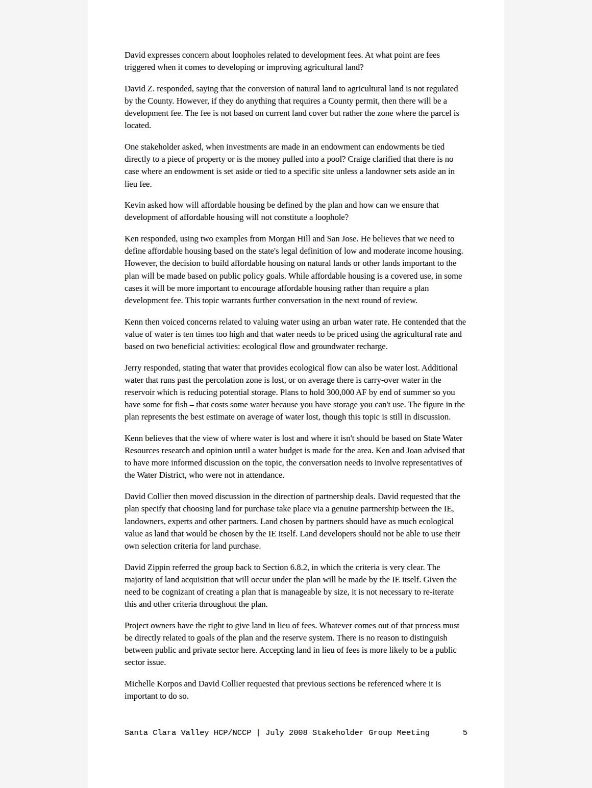David expresses concern about loopholes related to development fees. At what point are fees triggered when it comes to developing or improving agricultural land?
David Z. responded, saying that the conversion of natural land to agricultural land is not regulated by the County. However, if they do anything that requires a County permit, then there will be a development fee. The fee is not based on current land cover but rather the zone where the parcel is located.
One stakeholder asked, when investments are made in an endowment can endowments be tied directly to a piece of property or is the money pulled into a pool? Craige clarified that there is no case where an endowment is set aside or tied to a specific site unless a landowner sets aside an in lieu fee.
Kevin asked how will affordable housing be defined by the plan and how can we ensure that development of affordable housing will not constitute a loophole?
Ken responded, using two examples from Morgan Hill and San Jose. He believes that we need to define affordable housing based on the state's legal definition of low and moderate income housing. However, the decision to build affordable housing on natural lands or other lands important to the plan will be made based on public policy goals. While affordable housing is a covered use, in some cases it will be more important to encourage affordable housing rather than require a plan development fee. This topic warrants further conversation in the next round of review.
Kenn then voiced concerns related to valuing water using an urban water rate. He contended that the value of water is ten times too high and that water needs to be priced using the agricultural rate and based on two beneficial activities: ecological flow and groundwater recharge.
Jerry responded, stating that water that provides ecological flow can also be water lost. Additional water that runs past the percolation zone is lost, or on average there is carry-over water in the reservoir which is reducing potential storage. Plans to hold 300,000 AF by end of summer so you have some for fish – that costs some water because you have storage you can't use. The figure in the plan represents the best estimate on average of water lost, though this topic is still in discussion.
Kenn believes that the view of where water is lost and where it isn't should be based on State Water Resources research and opinion until a water budget is made for the area. Ken and Joan advised that to have more informed discussion on the topic, the conversation needs to involve representatives of the Water District, who were not in attendance.
David Collier then moved discussion in the direction of partnership deals. David requested that the plan specify that choosing land for purchase take place via a genuine partnership between the IE, landowners, experts and other partners. Land chosen by partners should have as much ecological value as land that would be chosen by the IE itself. Land developers should not be able to use their own selection criteria for land purchase.
David Zippin referred the group back to Section 6.8.2, in which the criteria is very clear. The majority of land acquisition that will occur under the plan will be made by the IE itself. Given the need to be cognizant of creating a plan that is manageable by size, it is not necessary to re-iterate this and other criteria throughout the plan.
Project owners have the right to give land in lieu of fees. Whatever comes out of that process must be directly related to goals of the plan and the reserve system. There is no reason to distinguish between public and private sector here. Accepting land in lieu of fees is more likely to be a public sector issue.
Michelle Korpos and David Collier requested that previous sections be referenced where it is important to do so.
Santa Clara Valley HCP/NCCP | July 2008 Stakeholder Group Meeting 5